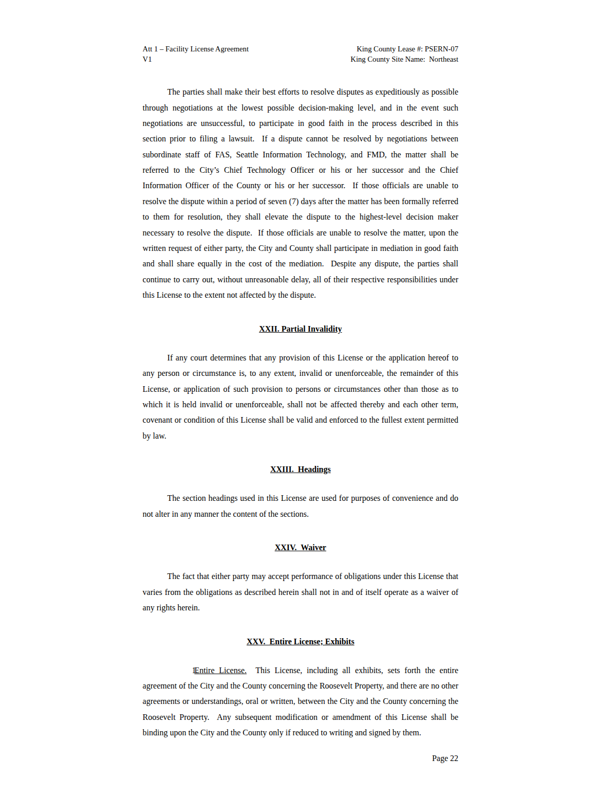Att 1 – Facility License Agreement
V1
King County Lease #: PSERN-07
King County Site Name: Northeast
The parties shall make their best efforts to resolve disputes as expeditiously as possible through negotiations at the lowest possible decision-making level, and in the event such negotiations are unsuccessful, to participate in good faith in the process described in this section prior to filing a lawsuit. If a dispute cannot be resolved by negotiations between subordinate staff of FAS, Seattle Information Technology, and FMD, the matter shall be referred to the City’s Chief Technology Officer or his or her successor and the Chief Information Officer of the County or his or her successor. If those officials are unable to resolve the dispute within a period of seven (7) days after the matter has been formally referred to them for resolution, they shall elevate the dispute to the highest-level decision maker necessary to resolve the dispute. If those officials are unable to resolve the matter, upon the written request of either party, the City and County shall participate in mediation in good faith and shall share equally in the cost of the mediation. Despite any dispute, the parties shall continue to carry out, without unreasonable delay, all of their respective responsibilities under this License to the extent not affected by the dispute.
XXII. Partial Invalidity
If any court determines that any provision of this License or the application hereof to any person or circumstance is, to any extent, invalid or unenforceable, the remainder of this License, or application of such provision to persons or circumstances other than those as to which it is held invalid or unenforceable, shall not be affected thereby and each other term, covenant or condition of this License shall be valid and enforced to the fullest extent permitted by law.
XXIII. Headings
The section headings used in this License are used for purposes of convenience and do not alter in any manner the content of the sections.
XXIV. Waiver
The fact that either party may accept performance of obligations under this License that varies from the obligations as described herein shall not in and of itself operate as a waiver of any rights herein.
XXV. Entire License; Exhibits
1. Entire License. This License, including all exhibits, sets forth the entire agreement of the City and the County concerning the Roosevelt Property, and there are no other agreements or understandings, oral or written, between the City and the County concerning the Roosevelt Property. Any subsequent modification or amendment of this License shall be binding upon the City and the County only if reduced to writing and signed by them.
Page 22